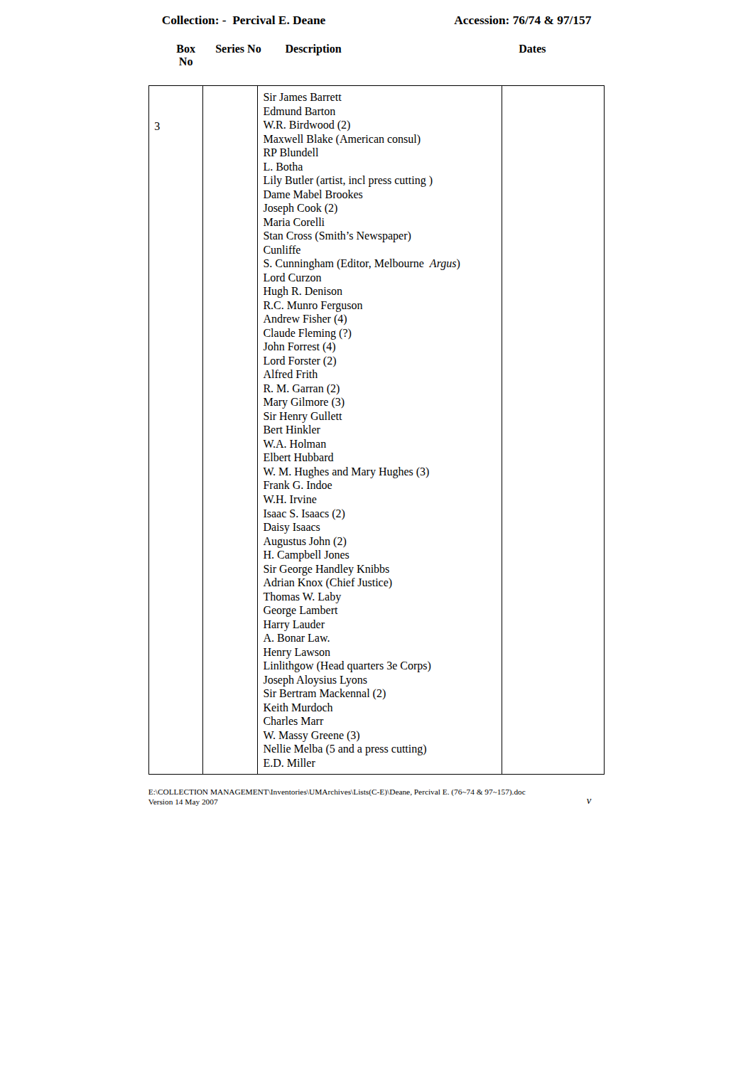Collection: - Percival E. Deane Accession: 76/74 & 97/157
Box
No
Series No
Description
Dates
| 3 | | Sir James Barrett Edmund Barton W.R. Birdwood (2) Maxwell Blake (American consul) RP Blundell L. Botha Lily Butler (artist, incl press cutting ) Dame Mabel Brookes Joseph Cook (2) Maria Corelli Stan Cross (Smith’s Newspaper) Cunliffe S. Cunningham (Editor, Melbourne Argus ) Lord Curzon Hugh R. Denison R.C. Munro Ferguson Andrew Fisher (4) Claude Fleming (?) John Forrest (4) Lord Forster (2) Alfred Frith R. M. Garran (2) Mary Gilmore (3) Sir Henry Gullett Bert Hinkler W.A. Holman Elbert Hubbard W. M. Hughes and Mary Hughes (3) Frank G. Indoe W.H. Irvine Isaac S. Isaacs (2) Daisy Isaacs Augustus John (2) H. Campbell Jones Sir George Handley Knibbs Adrian Knox (Chief Justice) Thomas W. Laby George Lambert Harry Lauder A. Bonar Law. Henry Lawson Linlithgow (Head quarters 3e Corps) Joseph Aloysius Lyons Sir Bertram Mackennal (2) Keith Murdoch Charles Marr W. Massy Greene (3) Nellie Melba (5 and a press cutting) E.D. Miller | |
E:\COLLECTION MANAGEMENT\Inventories\UMArchives\Lists(C-E)\Deane, Percival E. (76~74 & 97~157).doc
Version 14 May 2007
v